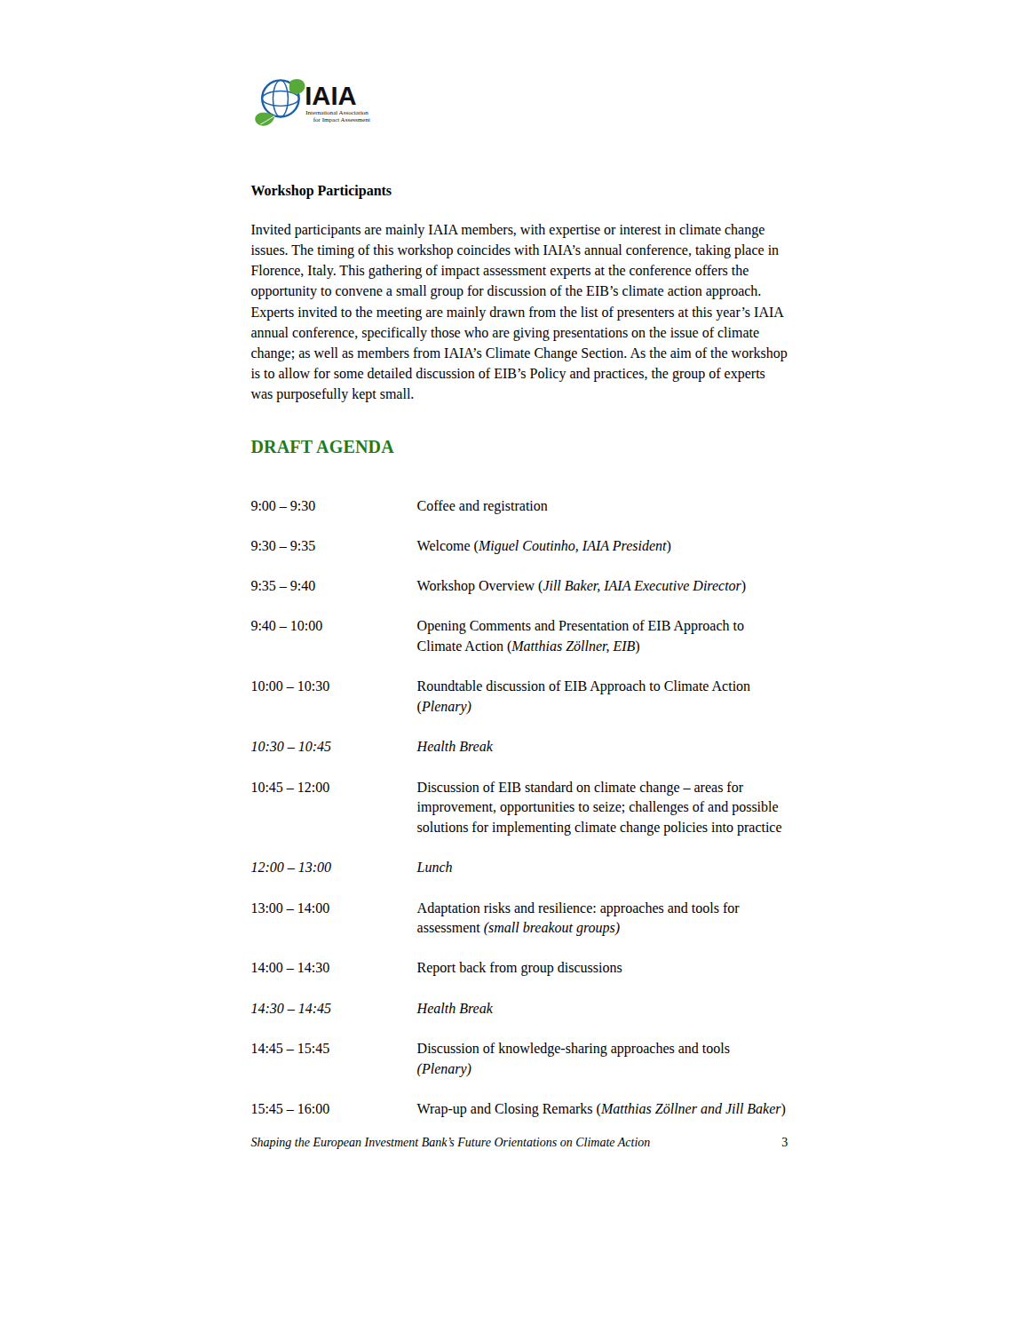Workshop Participants
Invited participants are mainly IAIA members, with expertise or interest in climate change issues. The timing of this workshop coincides with IAIA’s annual conference, taking place in Florence, Italy. This gathering of impact assessment experts at the conference offers the opportunity to convene a small group for discussion of the EIB’s climate action approach. Experts invited to the meeting are mainly drawn from the list of presenters at this year’s IAIA annual conference, specifically those who are giving presentations on the issue of climate change; as well as members from IAIA’s Climate Change Section. As the aim of the workshop is to allow for some detailed discussion of EIB’s Policy and practices, the group of experts was purposefully kept small.
DRAFT AGENDA
| 9:00 – 9:30 | Coffee and registration |
| 9:30 – 9:35 | Welcome ( Miguel Coutinho, IAIA President ) |
| 9:35 – 9:40 | Workshop Overview ( Jill Baker, IAIA Executive Director ) |
| 9:40 – 10:00 | Opening Comments and Presentation of EIB Approach to Climate Action ( Matthias Zöllner, EIB ) |
| 10:00 – 10:30 | Roundtable discussion of EIB Approach to Climate Action ( Plenary) |
| 10:30 – 10:45 | Health Break |
| 10:45 – 12:00 | Discussion of EIB standard on climate change – areas for improvement, opportunities to seize; challenges of and possible solutions for implementing climate change policies into practice |
| 12:00 – 13:00 | Lunch |
| 13:00 – 14:00 | Adaptation risks and resilience: approaches and tools for assessment (small breakout groups) |
| 14:00 – 14:30 | Report back from group discussions |
| 14:30 – 14:45 | Health Break |
| 14:45 – 15:45 | Discussion of knowledge-sharing approaches and tools (Plenary) |
| 15:45 – 16:00 | Wrap-up and Closing Remarks ( Matthias Zöllner and Jill Baker ) |
Shaping the European Investment Bank’s Future Orientations on Climate Action 3